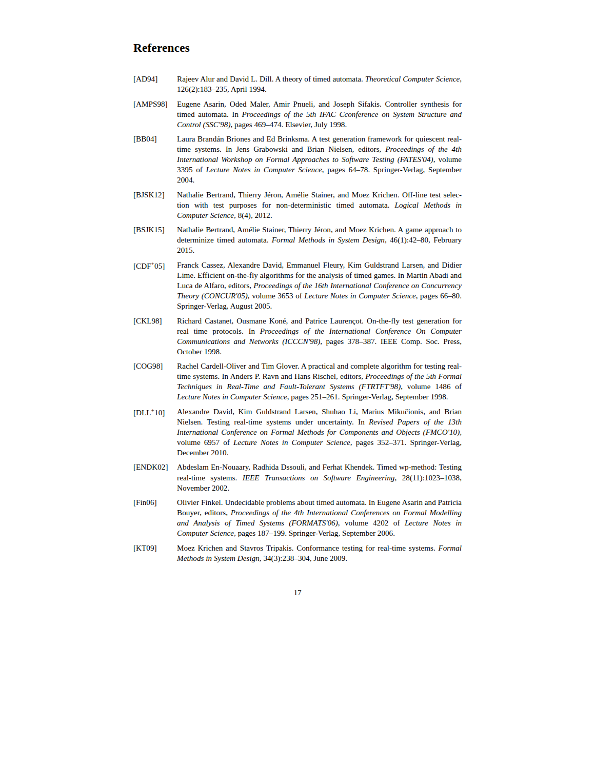References
[AD94]
Rajeev Alur and David L. Dill. A theory of timed automata. Theoretical Computer Science, 126(2):183–235, April 1994.
[AMPS98]
Eugene Asarin, Oded Maler, Amir Pnueli, and Joseph Sifakis. Controller synthesis for timed automata. In Proceedings of the 5th IFAC Cconference on System Structure and Control (SSC'98), pages 469–474. Elsevier, July 1998.
[BB04]
Laura Brandán Briones and Ed Brinksma. A test generation framework for quiescent real-time systems. In Jens Grabowski and Brian Nielsen, editors, Proceedings of the 4th International Workshop on Formal Approaches to Software Testing (FATES'04), volume 3395 of Lecture Notes in Computer Science, pages 64–78. Springer-Verlag, September 2004.
[BJSK12]
Nathalie Bertrand, Thierry Jéron, Amélie Stainer, and Moez Krichen. Off-line test selection with test purposes for non-deterministic timed automata. Logical Methods in Computer Science, 8(4), 2012.
[BSJK15]
Nathalie Bertrand, Amélie Stainer, Thierry Jéron, and Moez Krichen. A game approach to determinize timed automata. Formal Methods in System Design, 46(1):42–80, February 2015.
[CDF+05]
Franck Cassez, Alexandre David, Emmanuel Fleury, Kim Guldstrand Larsen, and Didier Lime. Efficient on-the-fly algorithms for the analysis of timed games. In Martín Abadi and Luca de Alfaro, editors, Proceedings of the 16th International Conference on Concurrency Theory (CONCUR'05), volume 3653 of Lecture Notes in Computer Science, pages 66–80. Springer-Verlag, August 2005.
[CKL98]
Richard Castanet, Ousmane Koné, and Patrice Laurençot. On-the-fly test generation for real time protocols. In Proceedings of the International Conference On Computer Communications and Networks (ICCCN'98), pages 378–387. IEEE Comp. Soc. Press, October 1998.
[COG98]
Rachel Cardell-Oliver and Tim Glover. A practical and complete algorithm for testing real-time systems. In Anders P. Ravn and Hans Rischel, editors, Proceedings of the 5th Formal Techniques in Real-Time and Fault-Tolerant Systems (FTRTFT'98), volume 1486 of Lecture Notes in Computer Science, pages 251–261. Springer-Verlag, September 1998.
[DLL+10]
Alexandre David, Kim Guldstrand Larsen, Shuhao Li, Marius Mikučionis, and Brian Nielsen. Testing real-time systems under uncertainty. In Revised Papers of the 13th International Conference on Formal Methods for Components and Objects (FMCO'10), volume 6957 of Lecture Notes in Computer Science, pages 352–371. Springer-Verlag, December 2010.
[ENDK02]
Abdeslam En-Nouaary, Radhida Dssouli, and Ferhat Khendek. Timed wp-method: Testing real-time systems. IEEE Transactions on Software Engineering, 28(11):1023–1038, November 2002.
[Fin06]
Olivier Finkel. Undecidable problems about timed automata. In Eugene Asarin and Patricia Bouyer, editors, Proceedings of the 4th International Conferences on Formal Modelling and Analysis of Timed Systems (FORMATS'06), volume 4202 of Lecture Notes in Computer Science, pages 187–199. Springer-Verlag, September 2006.
[KT09]
Moez Krichen and Stavros Tripakis. Conformance testing for real-time systems. Formal Methods in System Design, 34(3):238–304, June 2009.
17